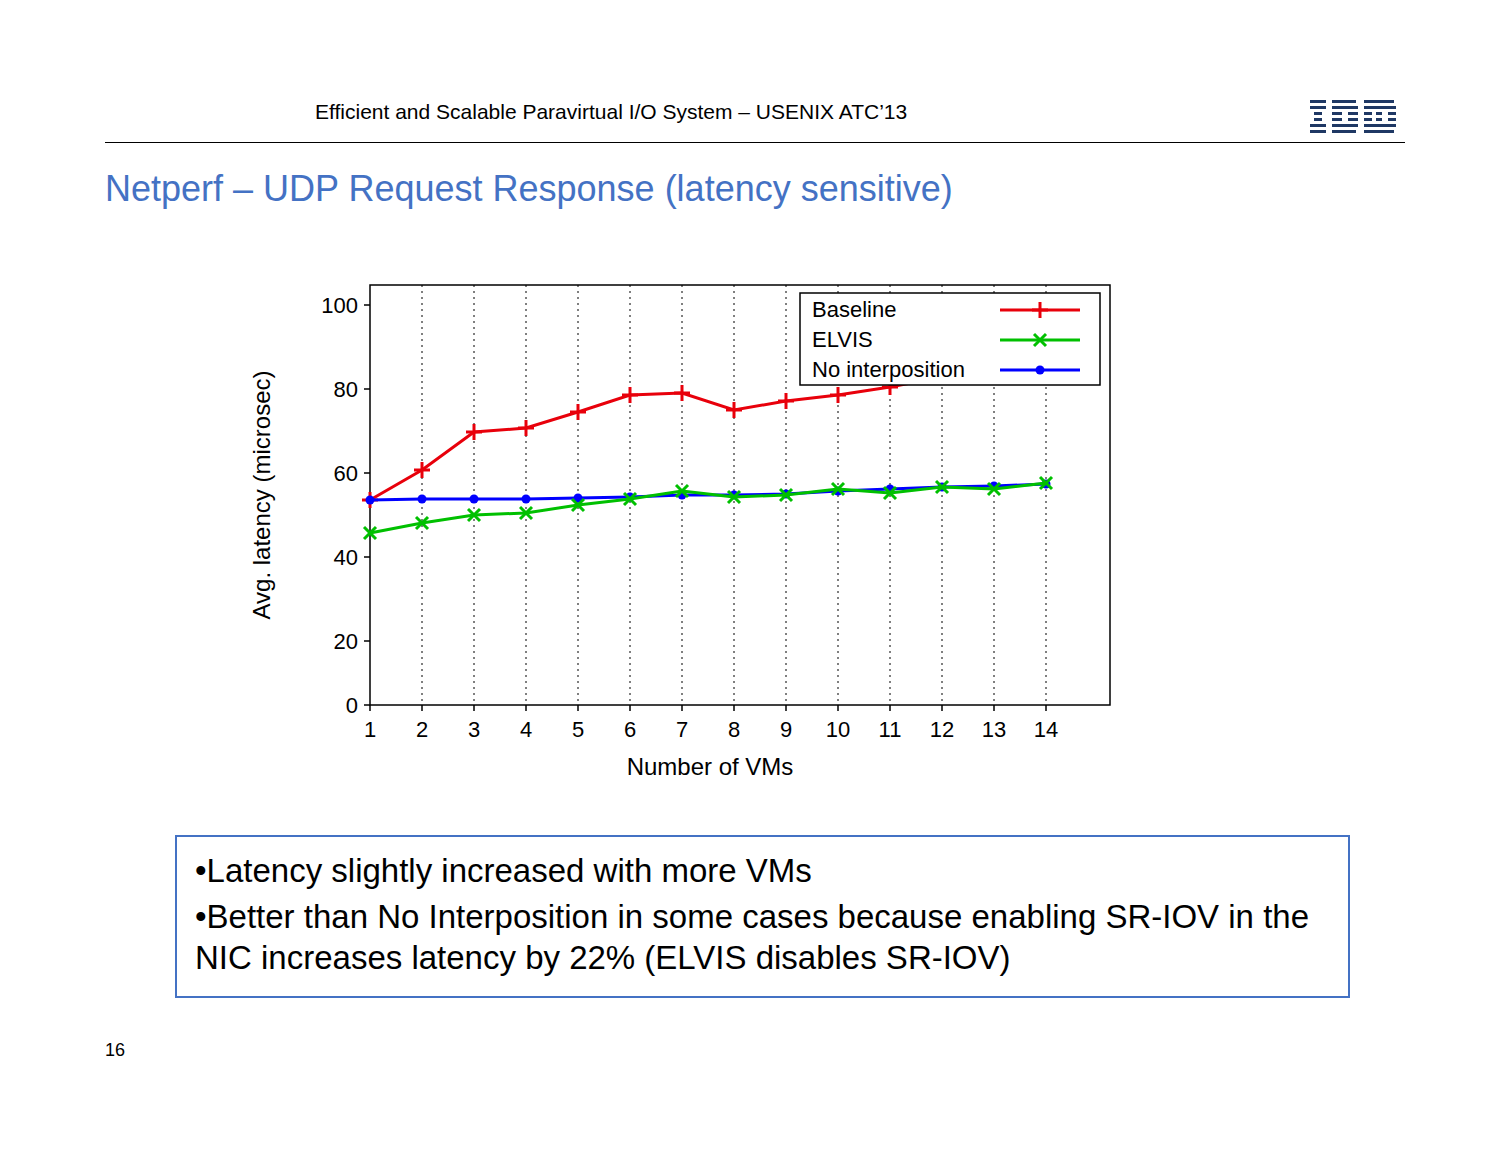Efficient and Scalable Paravirtual I/O System – USENIX ATC’13
Netperf – UDP Request Response (latency sensitive)
100 80 60 40 20 0 1 2 3 4 5 6 7 8 9 10 11 12 13 14 Avg. latency (microsec) Number of VMs Baseline ELVIS No interposition
•Latency slightly increased with more VMs
•Better than No Interposition in some cases because enabling SR-IOV in the NIC increases latency by 22% (ELVIS disables SR-IOV)
16